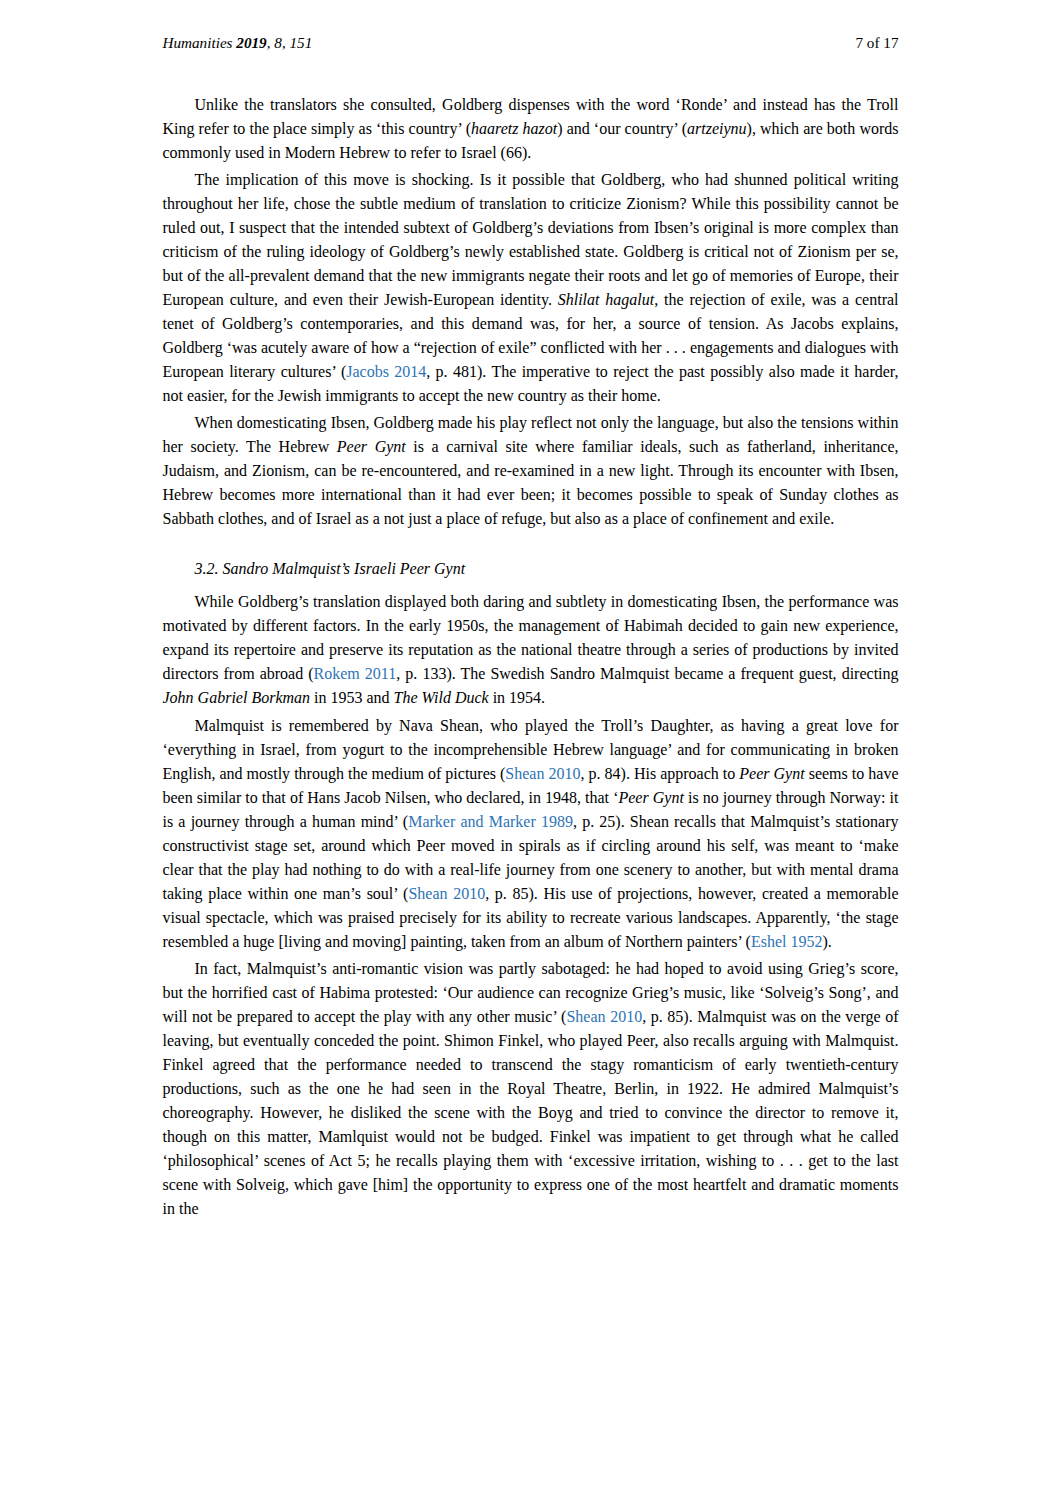Humanities 2019, 8, 151 7 of 17
Unlike the translators she consulted, Goldberg dispenses with the word ‘Ronde’ and instead has the Troll King refer to the place simply as ‘this country’ (haaretz hazot) and ‘our country’ (artzeiynu), which are both words commonly used in Modern Hebrew to refer to Israel (66).
The implication of this move is shocking. Is it possible that Goldberg, who had shunned political writing throughout her life, chose the subtle medium of translation to criticize Zionism? While this possibility cannot be ruled out, I suspect that the intended subtext of Goldberg’s deviations from Ibsen’s original is more complex than criticism of the ruling ideology of Goldberg’s newly established state. Goldberg is critical not of Zionism per se, but of the all-prevalent demand that the new immigrants negate their roots and let go of memories of Europe, their European culture, and even their Jewish-European identity. Shlilat hagalut, the rejection of exile, was a central tenet of Goldberg’s contemporaries, and this demand was, for her, a source of tension. As Jacobs explains, Goldberg ‘was acutely aware of how a “rejection of exile” conflicted with her . . . engagements and dialogues with European literary cultures’ (Jacobs 2014, p. 481). The imperative to reject the past possibly also made it harder, not easier, for the Jewish immigrants to accept the new country as their home.
When domesticating Ibsen, Goldberg made his play reflect not only the language, but also the tensions within her society. The Hebrew Peer Gynt is a carnival site where familiar ideals, such as fatherland, inheritance, Judaism, and Zionism, can be re-encountered, and re-examined in a new light. Through its encounter with Ibsen, Hebrew becomes more international than it had ever been; it becomes possible to speak of Sunday clothes as Sabbath clothes, and of Israel as a not just a place of refuge, but also as a place of confinement and exile.
3.2. Sandro Malmquist’s Israeli Peer Gynt
While Goldberg’s translation displayed both daring and subtlety in domesticating Ibsen, the performance was motivated by different factors. In the early 1950s, the management of Habimah decided to gain new experience, expand its repertoire and preserve its reputation as the national theatre through a series of productions by invited directors from abroad (Rokem 2011, p. 133). The Swedish Sandro Malmquist became a frequent guest, directing John Gabriel Borkman in 1953 and The Wild Duck in 1954.
Malmquist is remembered by Nava Shean, who played the Troll’s Daughter, as having a great love for ‘everything in Israel, from yogurt to the incomprehensible Hebrew language’ and for communicating in broken English, and mostly through the medium of pictures (Shean 2010, p. 84). His approach to Peer Gynt seems to have been similar to that of Hans Jacob Nilsen, who declared, in 1948, that ‘Peer Gynt is no journey through Norway: it is a journey through a human mind’ (Marker and Marker 1989, p. 25). Shean recalls that Malmquist’s stationary constructivist stage set, around which Peer moved in spirals as if circling around his self, was meant to ‘make clear that the play had nothing to do with a real-life journey from one scenery to another, but with mental drama taking place within one man’s soul’ (Shean 2010, p. 85). His use of projections, however, created a memorable visual spectacle, which was praised precisely for its ability to recreate various landscapes. Apparently, ‘the stage resembled a huge [living and moving] painting, taken from an album of Northern painters’ (Eshel 1952).
In fact, Malmquist’s anti-romantic vision was partly sabotaged: he had hoped to avoid using Grieg’s score, but the horrified cast of Habima protested: ‘Our audience can recognize Grieg’s music, like ‘Solveig’s Song’, and will not be prepared to accept the play with any other music’ (Shean 2010, p. 85). Malmquist was on the verge of leaving, but eventually conceded the point. Shimon Finkel, who played Peer, also recalls arguing with Malmquist. Finkel agreed that the performance needed to transcend the stagy romanticism of early twentieth-century productions, such as the one he had seen in the Royal Theatre, Berlin, in 1922. He admired Malmquist’s choreography. However, he disliked the scene with the Boyg and tried to convince the director to remove it, though on this matter, Mamlquist would not be budged. Finkel was impatient to get through what he called ‘philosophical’ scenes of Act 5; he recalls playing them with ‘excessive irritation, wishing to . . . get to the last scene with Solveig, which gave [him] the opportunity to express one of the most heartfelt and dramatic moments in the